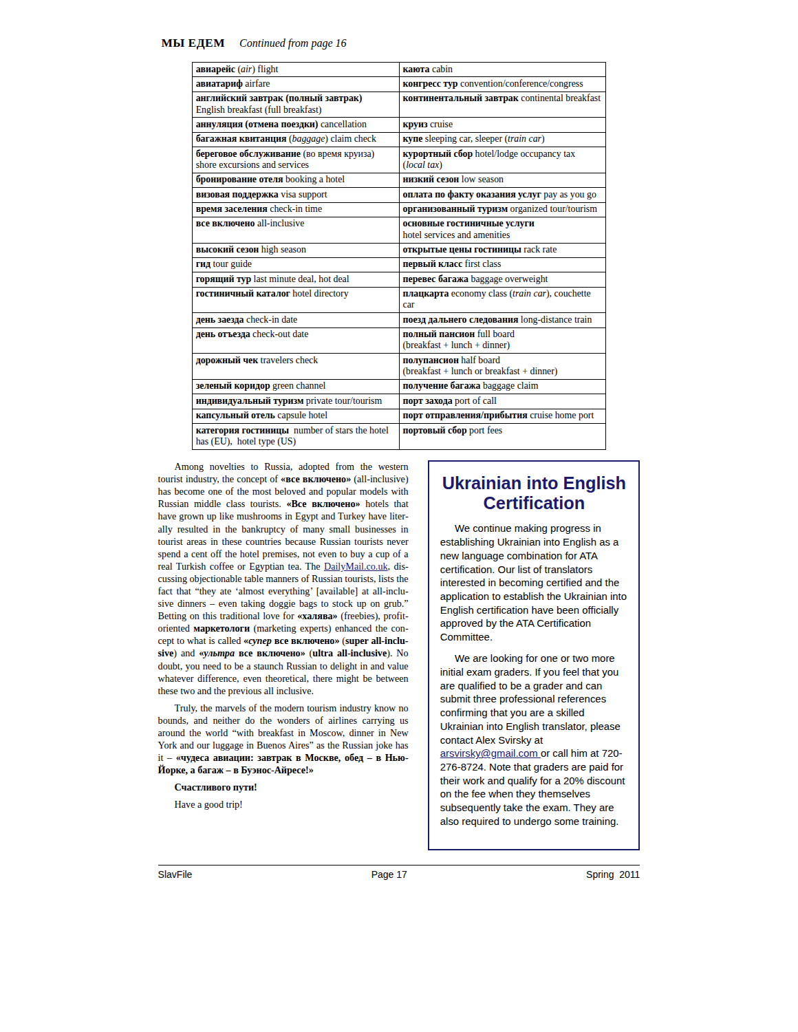МЫ ЕДЕМ Continued from page 16
| авиарейс ( air ) flight | каюта cabin |
| авиатариф airfare | конгресс тур convention/conference/congress |
| английский завтрак (полный завтрак) English breakfast (full breakfast) | континентальный завтрак continental breakfast |
| аннуляция (отмена поездки) cancellation | круиз cruise |
| багажная квитанция ( baggage ) claim check | купе sleeping car, sleeper ( train car ) |
| береговое обслуживание (во время круиза) shore excursions and services | курортный сбор hotel/lodge occupancy tax ( local tax ) |
| бронирование отеля booking a hotel | низкий сезон low season |
| визовая поддержка visa support | оплата по факту оказания услуг pay as you go |
| время заселения check-in time | организованный туризм organized tour/tourism |
| все включено all-inclusive | основные гостиничные услуги hotel services and amenities |
| высокий сезон high season | открытые цены гостиницы rack rate |
| гид tour guide | первый класс first class |
| горящий тур last minute deal, hot deal | перевес багажа baggage overweight |
| гостиничный каталог hotel directory | плацкарта economy class ( train car ), couchette car |
| день заезда check-in date | поезд дальнего следования long-distance train |
| день отъезда check-out date | полный пансион full board (breakfast + lunch + dinner) |
| дорожный чек travelers check | полупансион half board (breakfast + lunch or breakfast + dinner) |
| зеленый коридор green channel | получение багажа baggage claim |
| индивидуальный туризм private tour/tourism | порт захода port of call |
| капсульный отель capsule hotel | порт отправления/прибытия cruise home port |
| категория гостиницы number of stars the hotel has (EU), hotel type (US) | портовый сбор port fees |
Among novelties to Russia, adopted from the western tourist industry, the concept of «все включено» (all-inclusive) has become one of the most beloved and popular models with Russian middle class tourists. «Все включено» hotels that have grown up like mushrooms in Egypt and Turkey have literally resulted in the bankruptcy of many small businesses in tourist areas in these countries because Russian tourists never spend a cent off the hotel premises, not even to buy a cup of a real Turkish coffee or Egyptian tea. The DailyMail.co.uk, discussing objectionable table manners of Russian tourists, lists the fact that “they ate ‘almost everything’ [available] at all-inclusive dinners – even taking doggie bags to stock up on grub.” Betting on this traditional love for «халява» (freebies), profit-oriented маркетологи (marketing experts) enhanced the concept to what is called «супер все включено» (super all-inclusive) and «ультра все включено» (ultra all-inclusive). No doubt, you need to be a staunch Russian to delight in and value whatever difference, even theoretical, there might be between these two and the previous all inclusive.
Truly, the marvels of the modern tourism industry know no bounds, and neither do the wonders of airlines carrying us around the world “with breakfast in Moscow, dinner in New York and our luggage in Buenos Aires” as the Russian joke has it – «чудеса авиации: завтрак в Москве, обед – в Нью-Йорке, а багаж – в Буэнос-Айресе!»
Счастливого пути!
Have a good trip!
Ukrainian into English Certification
We continue making progress in establishing Ukrainian into English as a new language combination for ATA certification. Our list of translators interested in becoming certified and the application to establish the Ukrainian into English certification have been officially approved by the ATA Certification Committee.
We are looking for one or two more initial exam graders. If you feel that you are qualified to be a grader and can submit three professional references confirming that you are a skilled Ukrainian into English translator, please contact Alex Svirsky at arsvirsky@gmail.com or call him at 720-276-8724. Note that graders are paid for their work and qualify for a 20% discount on the fee when they themselves subsequently take the exam. They are also required to undergo some training.
SlavFile
Page 17
Spring 2011